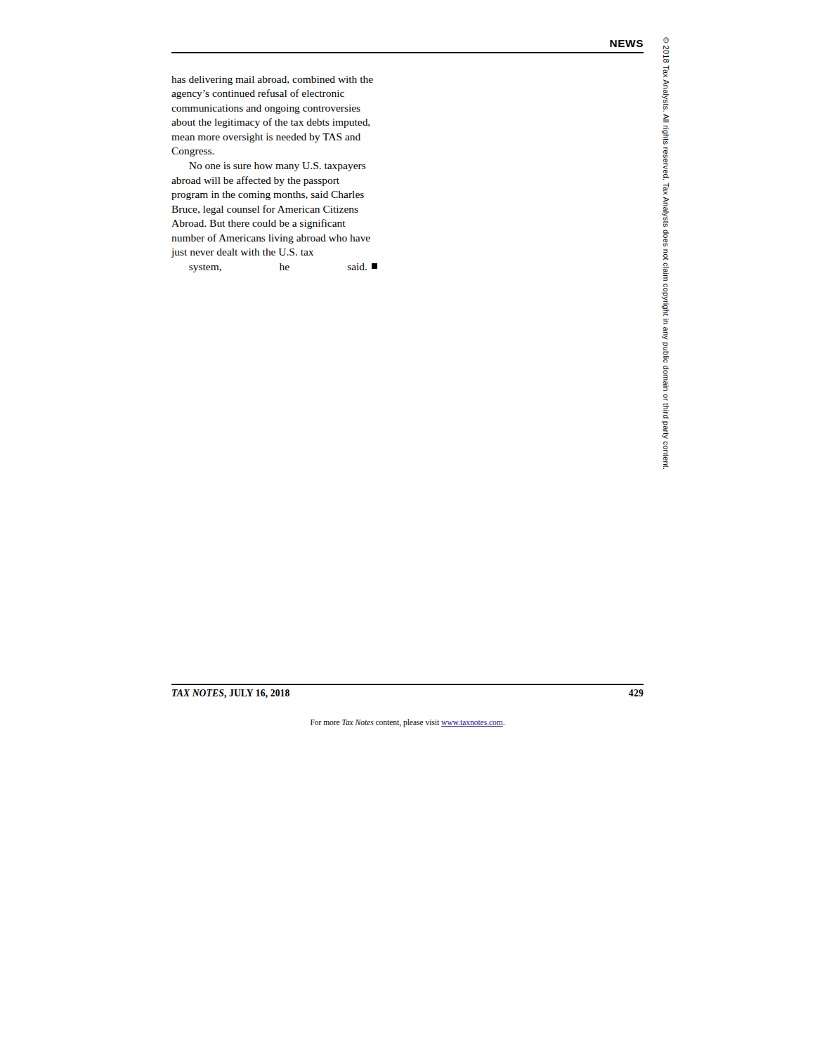NEWS
has delivering mail abroad, combined with the agency’s continued refusal of electronic communications and ongoing controversies about the legitimacy of the tax debts imputed, mean more oversight is needed by TAS and Congress.
No one is sure how many U.S. taxpayers abroad will be affected by the passport program in the coming months, said Charles Bruce, legal counsel for American Citizens Abroad. But there could be a significant number of Americans living abroad who have just never dealt with the U.S. tax system, he said.
TAX NOTES, JULY 16, 2018
429
For more Tax Notes content, please visit www.taxnotes.com.
© 2018 Tax Analysts. All rights reserved. Tax Analysts does not claim copyright in any public domain or third party content.